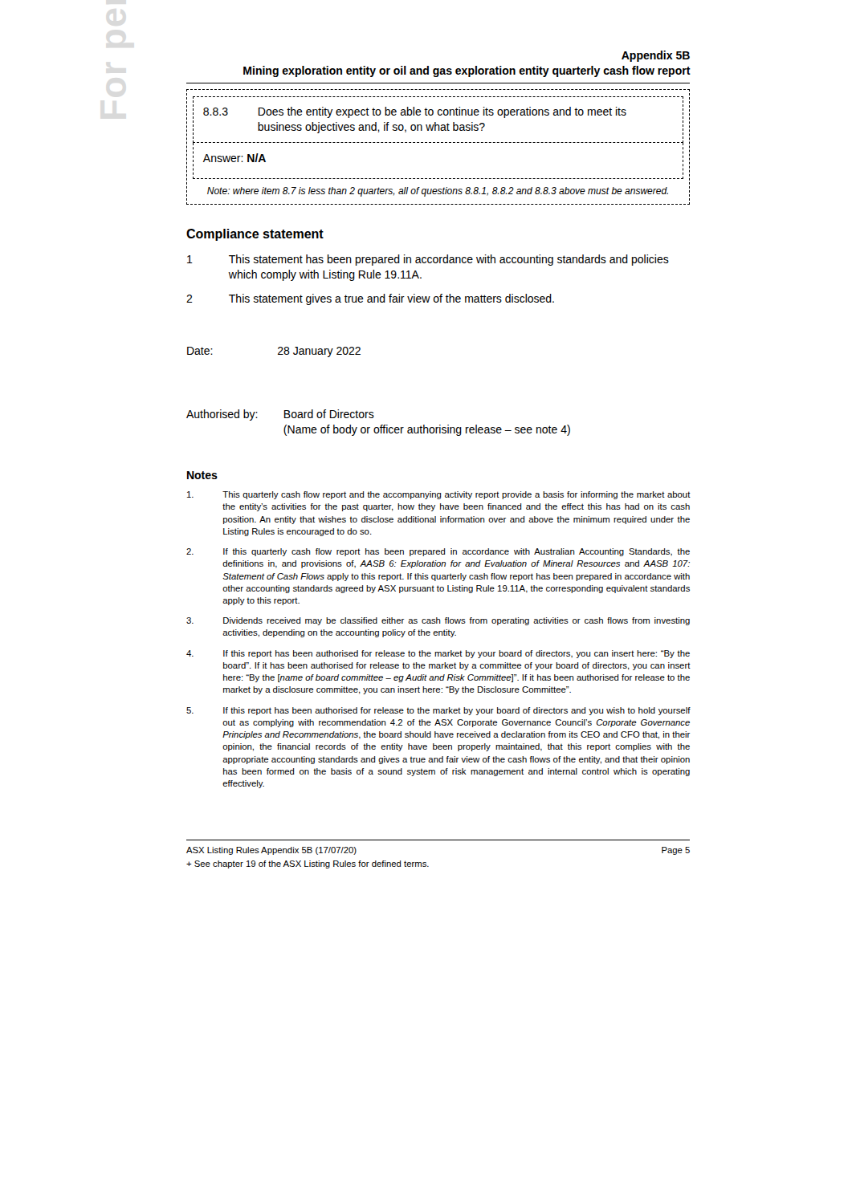For personal use only
Appendix 5B
Mining exploration entity or oil and gas exploration entity quarterly cash flow report
8.8.3
Does the entity expect to be able to continue its operations and to meet its business objectives and, if so, on what basis?
Answer: N/A
Note: where item 8.7 is less than 2 quarters, all of questions 8.8.1, 8.8.2 and 8.8.3 above must be answered.
Compliance statement
This statement has been prepared in accordance with accounting standards and policies which comply with Listing Rule 19.11A.
This statement gives a true and fair view of the matters disclosed.
Date:
28 January 2022
Authorised by:
Board of Directors
(Name of body or officer authorising release – see note 4)
Notes
This quarterly cash flow report and the accompanying activity report provide a basis for informing the market about the entity’s activities for the past quarter, how they have been financed and the effect this has had on its cash position. An entity that wishes to disclose additional information over and above the minimum required under the Listing Rules is encouraged to do so.
If this quarterly cash flow report has been prepared in accordance with Australian Accounting Standards, the definitions in, and provisions of, AASB 6: Exploration for and Evaluation of Mineral Resources and AASB 107: Statement of Cash Flows apply to this report. If this quarterly cash flow report has been prepared in accordance with other accounting standards agreed by ASX pursuant to Listing Rule 19.11A, the corresponding equivalent standards apply to this report.
Dividends received may be classified either as cash flows from operating activities or cash flows from investing activities, depending on the accounting policy of the entity.
If this report has been authorised for release to the market by your board of directors, you can insert here: “By the board”. If it has been authorised for release to the market by a committee of your board of directors, you can insert here: “By the [name of board committee – eg Audit and Risk Committee]”. If it has been authorised for release to the market by a disclosure committee, you can insert here: “By the Disclosure Committee”.
If this report has been authorised for release to the market by your board of directors and you wish to hold yourself out as complying with recommendation 4.2 of the ASX Corporate Governance Council’s Corporate Governance Principles and Recommendations, the board should have received a declaration from its CEO and CFO that, in their opinion, the financial records of the entity have been properly maintained, that this report complies with the appropriate accounting standards and gives a true and fair view of the cash flows of the entity, and that their opinion has been formed on the basis of a sound system of risk management and internal control which is operating effectively.
ASX Listing Rules Appendix 5B (17/07/20)
Page 5
+ See chapter 19 of the ASX Listing Rules for defined terms.